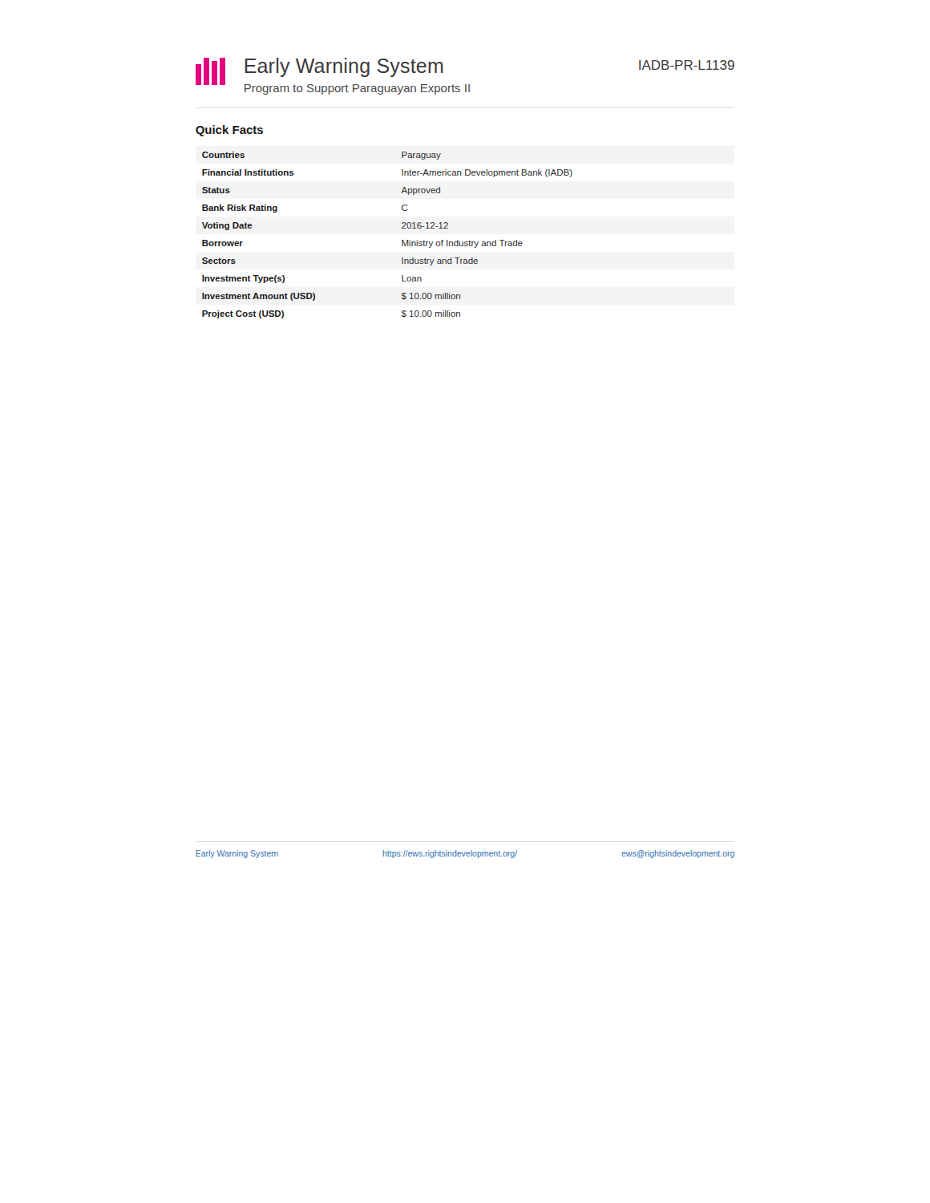Early Warning System
Program to Support Paraguayan Exports II
IADB-PR-L1139
Quick Facts
| Countries | Paraguay |
| Financial Institutions | Inter-American Development Bank (IADB) |
| Status | Approved |
| Bank Risk Rating | C |
| Voting Date | 2016-12-12 |
| Borrower | Ministry of Industry and Trade |
| Sectors | Industry and Trade |
| Investment Type(s) | Loan |
| Investment Amount (USD) | $ 10.00 million |
| Project Cost (USD) | $ 10.00 million |
Early Warning System
https://ews.rightsindevelopment.org/
ews@rightsindevelopment.org